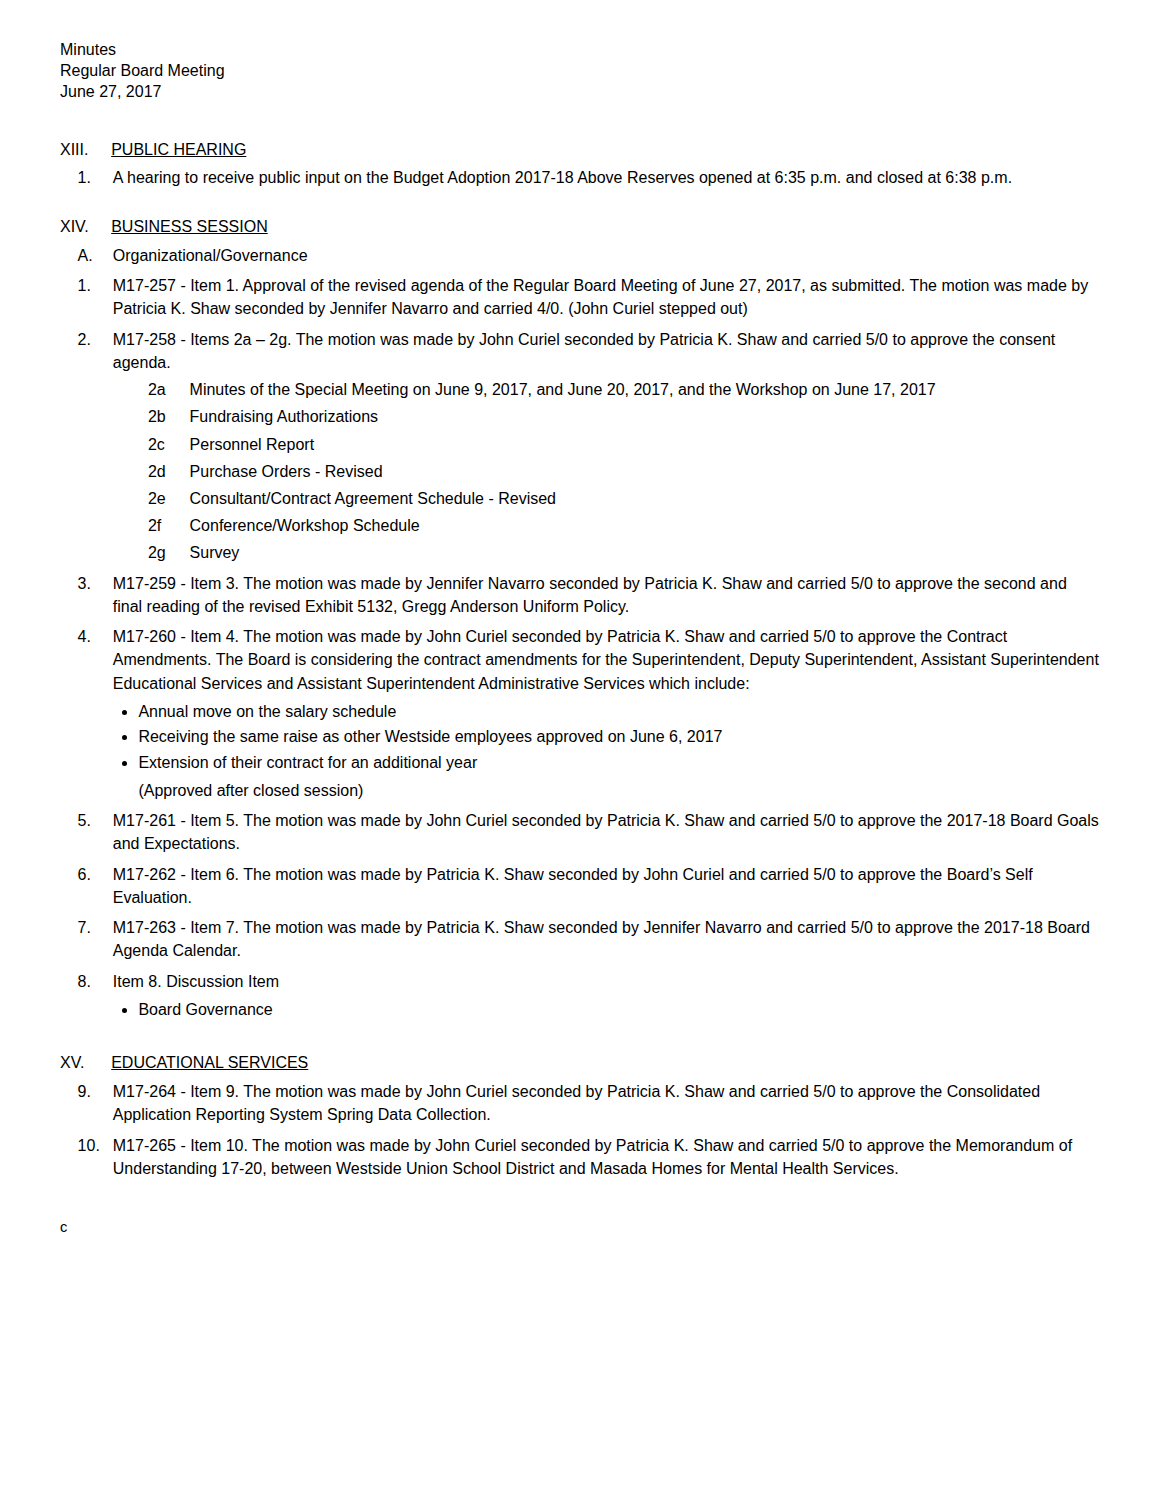Minutes
Regular Board Meeting
June 27, 2017
XIII. PUBLIC HEARING
1. A hearing to receive public input on the Budget Adoption 2017-18 Above Reserves opened at 6:35 p.m. and closed at 6:38 p.m.
XIV. BUSINESS SESSION
A. Organizational/Governance
1. M17-257 - Item 1. Approval of the revised agenda of the Regular Board Meeting of June 27, 2017, as submitted. The motion was made by Patricia K. Shaw seconded by Jennifer Navarro and carried 4/0. (John Curiel stepped out)
2. M17-258 - Items 2a – 2g. The motion was made by John Curiel seconded by Patricia K. Shaw and carried 5/0 to approve the consent agenda.
2a Minutes of the Special Meeting on June 9, 2017, and June 20, 2017, and the Workshop on June 17, 2017
2b Fundraising Authorizations
2c Personnel Report
2d Purchase Orders - Revised
2e Consultant/Contract Agreement Schedule - Revised
2f Conference/Workshop Schedule
2g Survey
3. M17-259 - Item 3. The motion was made by Jennifer Navarro seconded by Patricia K. Shaw and carried 5/0 to approve the second and final reading of the revised Exhibit 5132, Gregg Anderson Uniform Policy.
4. M17-260 - Item 4. The motion was made by John Curiel seconded by Patricia K. Shaw and carried 5/0 to approve the Contract Amendments. The Board is considering the contract amendments for the Superintendent, Deputy Superintendent, Assistant Superintendent Educational Services and Assistant Superintendent Administrative Services which include:
Annual move on the salary schedule
Receiving the same raise as other Westside employees approved on June 6, 2017
Extension of their contract for an additional year
(Approved after closed session)
5. M17-261 - Item 5. The motion was made by John Curiel seconded by Patricia K. Shaw and carried 5/0 to approve the 2017-18 Board Goals and Expectations.
6. M17-262 - Item 6. The motion was made by Patricia K. Shaw seconded by John Curiel and carried 5/0 to approve the Board’s Self Evaluation.
7. M17-263 - Item 7. The motion was made by Patricia K. Shaw seconded by Jennifer Navarro and carried 5/0 to approve the 2017-18 Board Agenda Calendar.
8. Item 8. Discussion Item
Board Governance
XV. EDUCATIONAL SERVICES
9. M17-264 - Item 9. The motion was made by John Curiel seconded by Patricia K. Shaw and carried 5/0 to approve the Consolidated Application Reporting System Spring Data Collection.
10. M17-265 - Item 10. The motion was made by John Curiel seconded by Patricia K. Shaw and carried 5/0 to approve the Memorandum of Understanding 17-20, between Westside Union School District and Masada Homes for Mental Health Services.
c